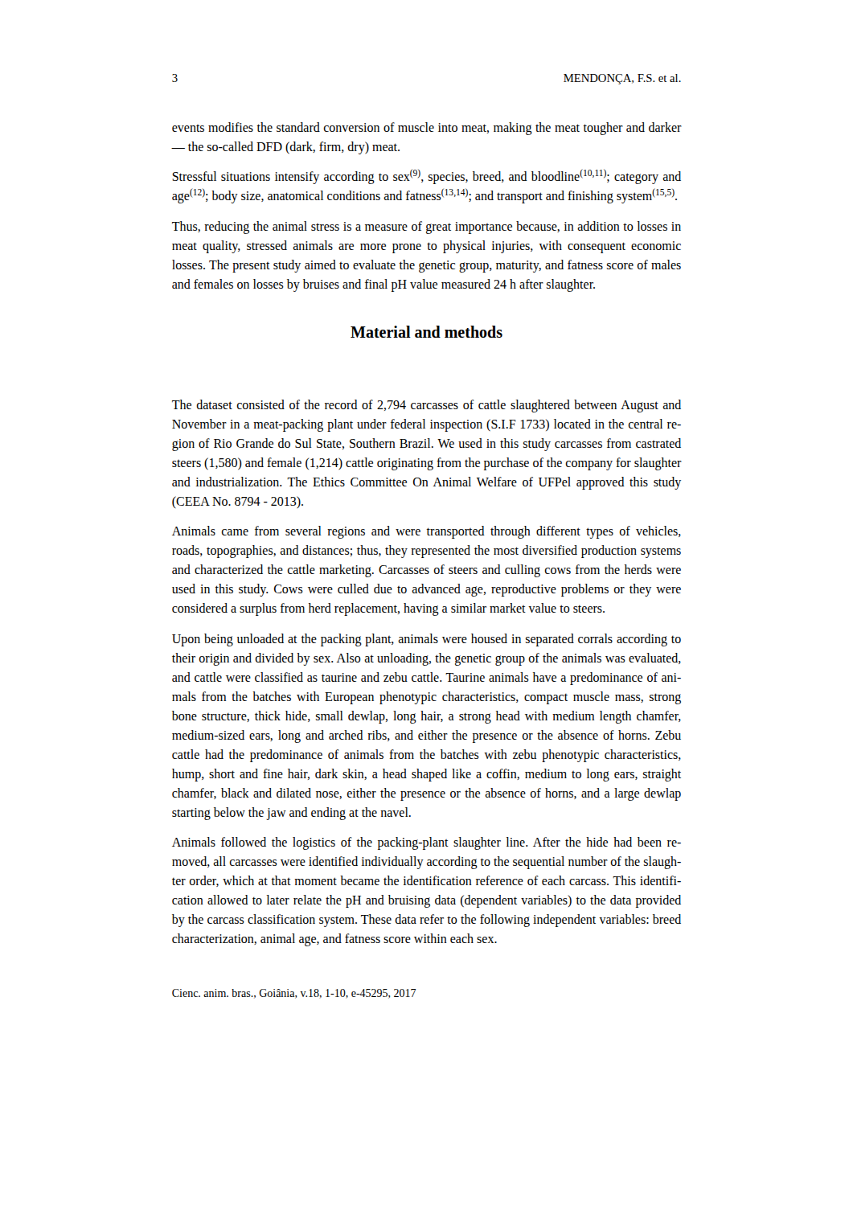3 MENDONÇA, F.S. et al.
events modifies the standard conversion of muscle into meat, making the meat tougher and darker — the so-called DFD (dark, firm, dry) meat.
Stressful situations intensify according to sex(9), species, breed, and bloodline(10,11); category and age(12); body size, anatomical conditions and fatness(13,14); and transport and finishing system(15,5).
Thus, reducing the animal stress is a measure of great importance because, in addition to losses in meat quality, stressed animals are more prone to physical injuries, with consequent economic losses. The present study aimed to evaluate the genetic group, maturity, and fatness score of males and females on losses by bruises and final pH value measured 24 h after slaughter.
Material and methods
The dataset consisted of the record of 2,794 carcasses of cattle slaughtered between August and November in a meat-packing plant under federal inspection (S.I.F 1733) located in the central region of Rio Grande do Sul State, Southern Brazil. We used in this study carcasses from castrated steers (1,580) and female (1,214) cattle originating from the purchase of the company for slaughter and industrialization. The Ethics Committee On Animal Welfare of UFPel approved this study (CEEA No. 8794 - 2013).
Animals came from several regions and were transported through different types of vehicles, roads, topographies, and distances; thus, they represented the most diversified production systems and characterized the cattle marketing. Carcasses of steers and culling cows from the herds were used in this study. Cows were culled due to advanced age, reproductive problems or they were considered a surplus from herd replacement, having a similar market value to steers.
Upon being unloaded at the packing plant, animals were housed in separated corrals according to their origin and divided by sex. Also at unloading, the genetic group of the animals was evaluated, and cattle were classified as taurine and zebu cattle. Taurine animals have a predominance of animals from the batches with European phenotypic characteristics, compact muscle mass, strong bone structure, thick hide, small dewlap, long hair, a strong head with medium length chamfer, medium-sized ears, long and arched ribs, and either the presence or the absence of horns. Zebu cattle had the predominance of animals from the batches with zebu phenotypic characteristics, hump, short and fine hair, dark skin, a head shaped like a coffin, medium to long ears, straight chamfer, black and dilated nose, either the presence or the absence of horns, and a large dewlap starting below the jaw and ending at the navel.
Animals followed the logistics of the packing-plant slaughter line. After the hide had been removed, all carcasses were identified individually according to the sequential number of the slaughter order, which at that moment became the identification reference of each carcass. This identification allowed to later relate the pH and bruising data (dependent variables) to the data provided by the carcass classification system. These data refer to the following independent variables: breed characterization, animal age, and fatness score within each sex.
Cienc. anim. bras., Goiânia, v.18, 1-10, e-45295, 2017